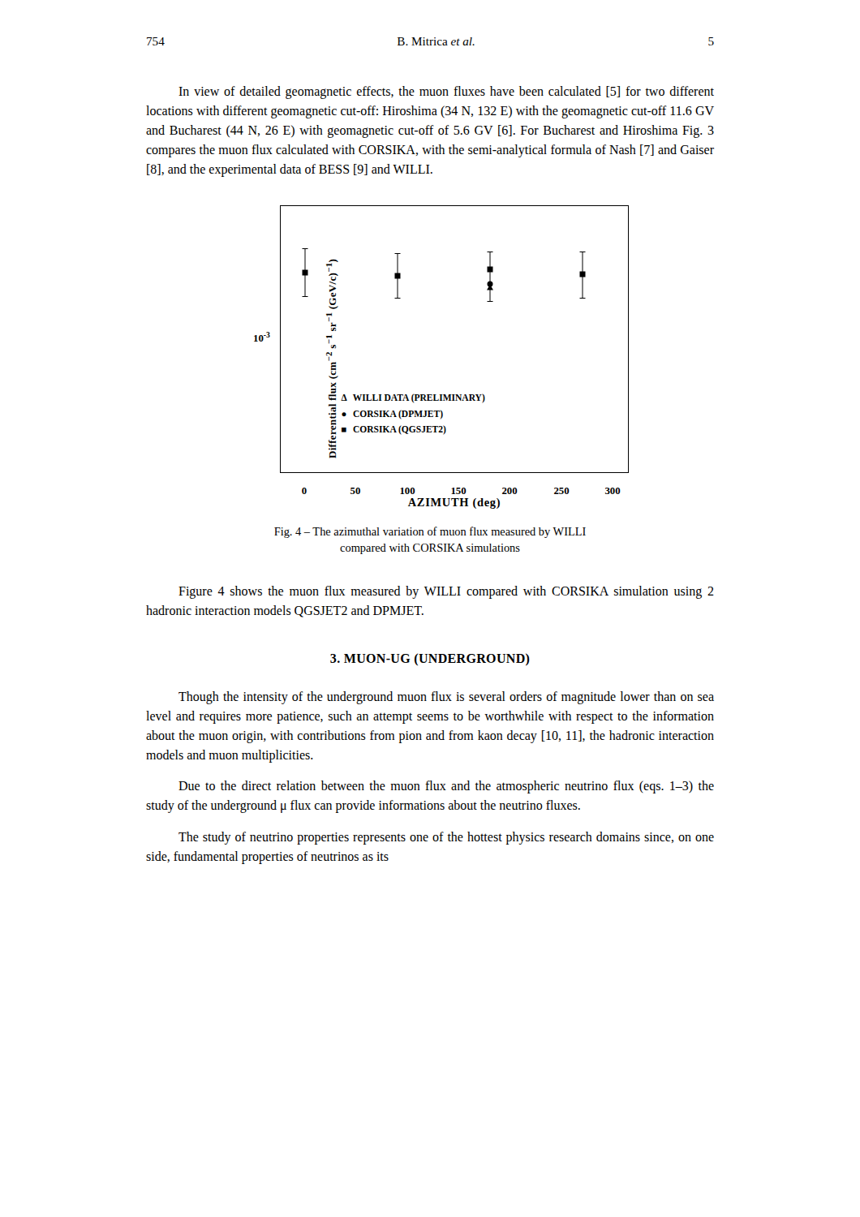754 B. Mitrica et al. 5
In view of detailed geomagnetic effects, the muon fluxes have been calculated [5] for two different locations with different geomagnetic cut-off: Hiroshima (34 N, 132 E) with the geomagnetic cut-off 11.6 GV and Bucharest (44 N, 26 E) with geomagnetic cut-off of 5.6 GV [6]. For Bucharest and Hiroshima Fig. 3 compares the muon flux calculated with CORSIKA, with the semi-analytical formula of Nash [7] and Gaiser [8], and the experimental data of BESS [9] and WILLI.
Differential flux (cm−2 s−1 sr−1 (GeV/c)−1)
10-3
x mapping: 0deg -> 30px, 300deg -> 410px => px = 30 + deg*(380/300)
Δ WILLI DATA (PRELIMINARY)
● CORSIKA (DPMJET)
■ CORSIKA (QGSJET2)
0 50 100 150 200 250 300
AZIMUTH (deg)
Fig. 4 – The azimuthal variation of muon flux measured by WILLI
compared with CORSIKA simulations
Figure 4 shows the muon flux measured by WILLI compared with CORSIKA simulation using 2 hadronic interaction models QGSJET2 and DPMJET.
3. MUON-UG (UNDERGROUND)
Though the intensity of the underground muon flux is several orders of magnitude lower than on sea level and requires more patience, such an attempt seems to be worthwhile with respect to the information about the muon origin, with contributions from pion and from kaon decay [10, 11], the hadronic interaction models and muon multiplicities.
Due to the direct relation between the muon flux and the atmospheric neutrino flux (eqs. 1–3) the study of the underground μ flux can provide informations about the neutrino fluxes.
The study of neutrino properties represents one of the hottest physics research domains since, on one side, fundamental properties of neutrinos as its